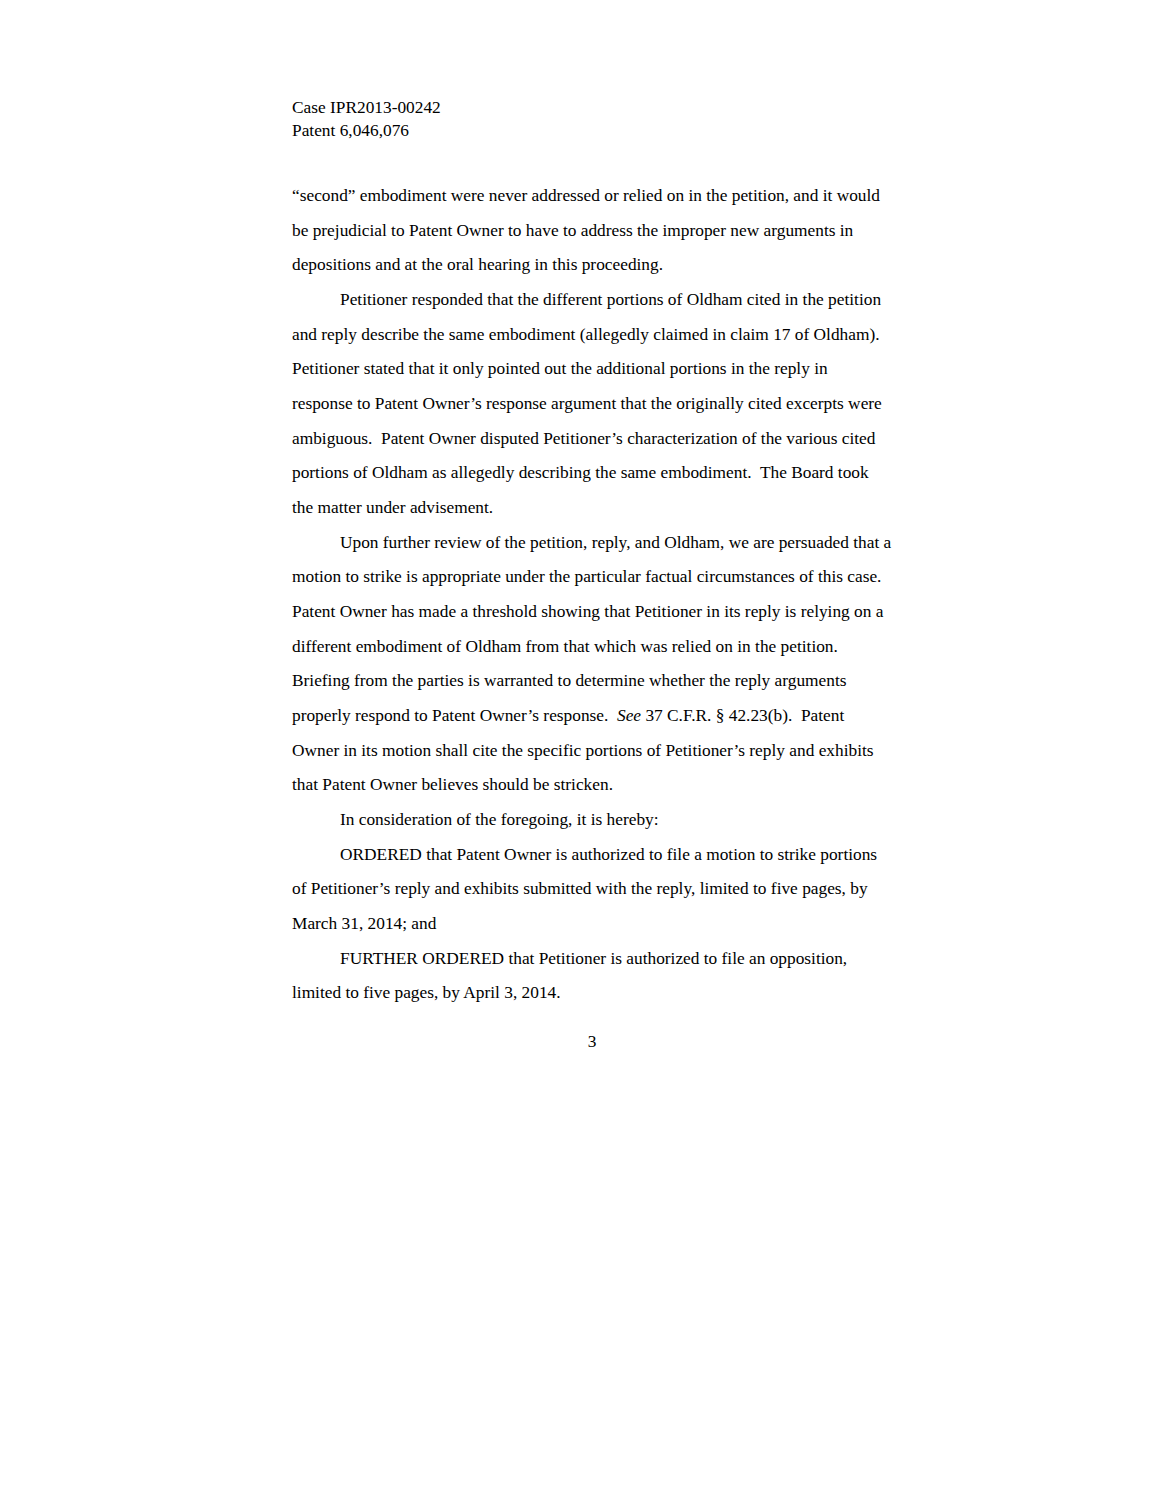Case IPR2013-00242
Patent 6,046,076
“second” embodiment were never addressed or relied on in the petition, and it would be prejudicial to Patent Owner to have to address the improper new arguments in depositions and at the oral hearing in this proceeding.
Petitioner responded that the different portions of Oldham cited in the petition and reply describe the same embodiment (allegedly claimed in claim 17 of Oldham). Petitioner stated that it only pointed out the additional portions in the reply in response to Patent Owner’s response argument that the originally cited excerpts were ambiguous. Patent Owner disputed Petitioner’s characterization of the various cited portions of Oldham as allegedly describing the same embodiment. The Board took the matter under advisement.
Upon further review of the petition, reply, and Oldham, we are persuaded that a motion to strike is appropriate under the particular factual circumstances of this case. Patent Owner has made a threshold showing that Petitioner in its reply is relying on a different embodiment of Oldham from that which was relied on in the petition. Briefing from the parties is warranted to determine whether the reply arguments properly respond to Patent Owner’s response. See 37 C.F.R. § 42.23(b). Patent Owner in its motion shall cite the specific portions of Petitioner’s reply and exhibits that Patent Owner believes should be stricken.
In consideration of the foregoing, it is hereby:
ORDERED that Patent Owner is authorized to file a motion to strike portions of Petitioner’s reply and exhibits submitted with the reply, limited to five pages, by March 31, 2014; and
FURTHER ORDERED that Petitioner is authorized to file an opposition, limited to five pages, by April 3, 2014.
3